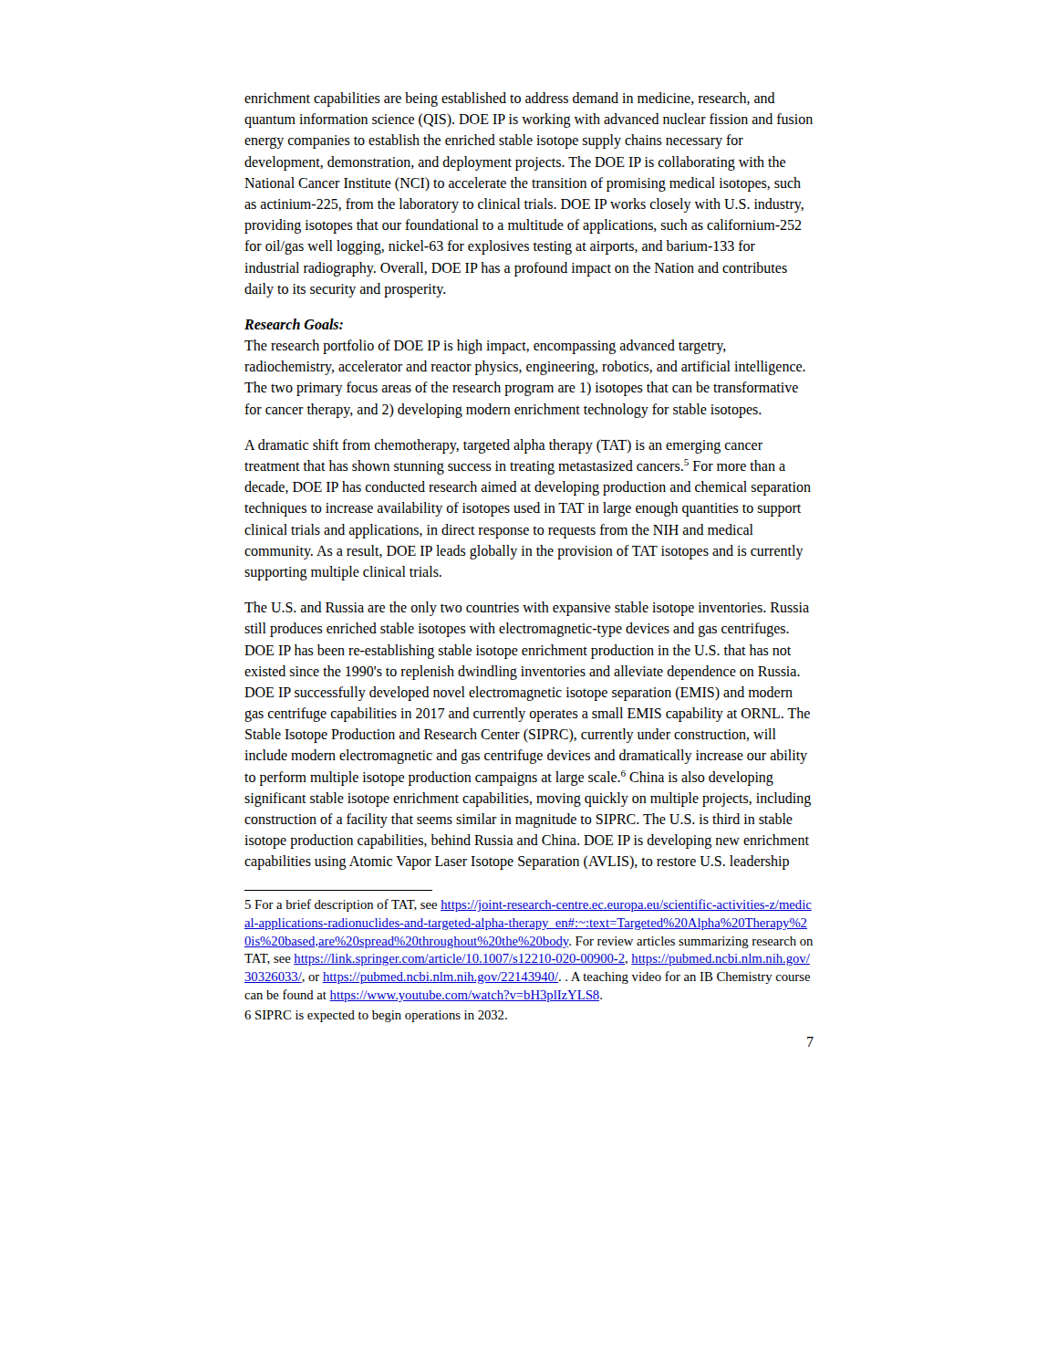enrichment capabilities are being established to address demand in medicine, research, and quantum information science (QIS). DOE IP is working with advanced nuclear fission and fusion energy companies to establish the enriched stable isotope supply chains necessary for development, demonstration, and deployment projects. The DOE IP is collaborating with the National Cancer Institute (NCI) to accelerate the transition of promising medical isotopes, such as actinium-225, from the laboratory to clinical trials. DOE IP works closely with U.S. industry, providing isotopes that our foundational to a multitude of applications, such as californium-252 for oil/gas well logging, nickel-63 for explosives testing at airports, and barium-133 for industrial radiography. Overall, DOE IP has a profound impact on the Nation and contributes daily to its security and prosperity.
Research Goals:
The research portfolio of DOE IP is high impact, encompassing advanced targetry, radiochemistry, accelerator and reactor physics, engineering, robotics, and artificial intelligence. The two primary focus areas of the research program are 1) isotopes that can be transformative for cancer therapy, and 2) developing modern enrichment technology for stable isotopes.
A dramatic shift from chemotherapy, targeted alpha therapy (TAT) is an emerging cancer treatment that has shown stunning success in treating metastasized cancers.5 For more than a decade, DOE IP has conducted research aimed at developing production and chemical separation techniques to increase availability of isotopes used in TAT in large enough quantities to support clinical trials and applications, in direct response to requests from the NIH and medical community. As a result, DOE IP leads globally in the provision of TAT isotopes and is currently supporting multiple clinical trials.
The U.S. and Russia are the only two countries with expansive stable isotope inventories. Russia still produces enriched stable isotopes with electromagnetic-type devices and gas centrifuges. DOE IP has been re-establishing stable isotope enrichment production in the U.S. that has not existed since the 1990's to replenish dwindling inventories and alleviate dependence on Russia. DOE IP successfully developed novel electromagnetic isotope separation (EMIS) and modern gas centrifuge capabilities in 2017 and currently operates a small EMIS capability at ORNL. The Stable Isotope Production and Research Center (SIPRC), currently under construction, will include modern electromagnetic and gas centrifuge devices and dramatically increase our ability to perform multiple isotope production campaigns at large scale.6 China is also developing significant stable isotope enrichment capabilities, moving quickly on multiple projects, including construction of a facility that seems similar in magnitude to SIPRC. The U.S. is third in stable isotope production capabilities, behind Russia and China. DOE IP is developing new enrichment capabilities using Atomic Vapor Laser Isotope Separation (AVLIS), to restore U.S. leadership
5 For a brief description of TAT, see https://joint-research-centre.ec.europa.eu/scientific-activities-z/medical-applications-radionuclides-and-targeted-alpha-therapy_en#:~:text=Targeted%20Alpha%20Therapy%20is%20based,are%20spread%20throughout%20the%20body. For review articles summarizing research on TAT, see https://link.springer.com/article/10.1007/s12210-020-00900-2, https://pubmed.ncbi.nlm.nih.gov/30326033/, or https://pubmed.ncbi.nlm.nih.gov/22143940/. . A teaching video for an IB Chemistry course can be found at https://www.youtube.com/watch?v=bH3plIzYLS8.
6 SIPRC is expected to begin operations in 2032.
7